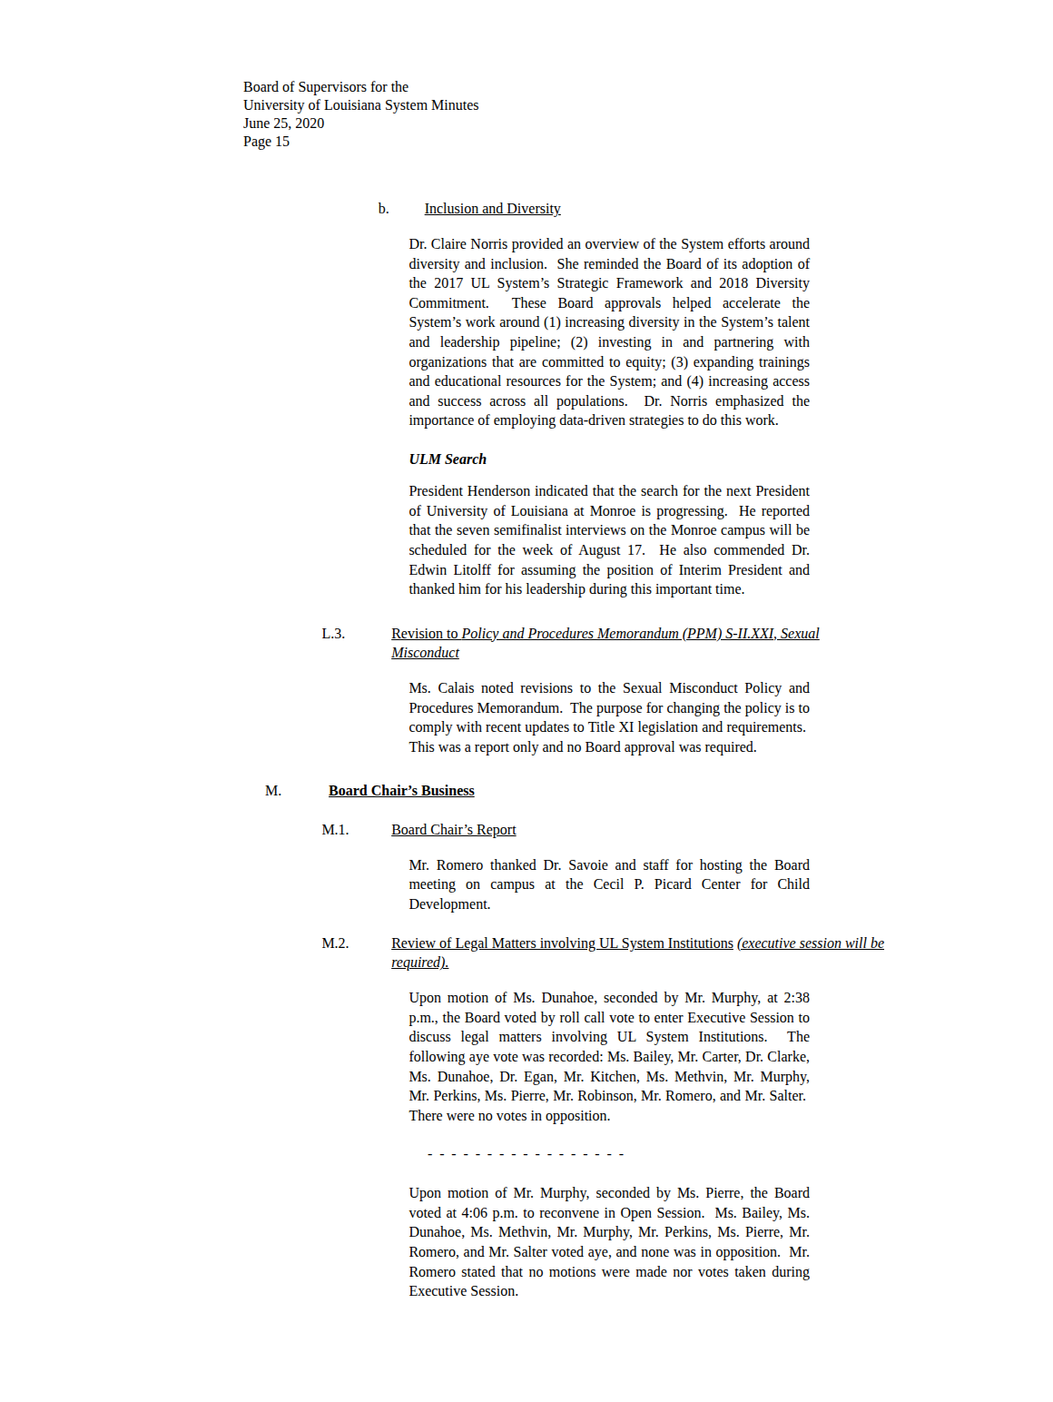Board of Supervisors for the
University of Louisiana System Minutes
June 25, 2020
Page 15
b.
Inclusion and Diversity
Dr. Claire Norris provided an overview of the System efforts around diversity and inclusion. She reminded the Board of its adoption of the 2017 UL System’s Strategic Framework and 2018 Diversity Commitment. These Board approvals helped accelerate the System’s work around (1) increasing diversity in the System’s talent and leadership pipeline; (2) investing in and partnering with organizations that are committed to equity; (3) expanding trainings and educational resources for the System; and (4) increasing access and success across all populations. Dr. Norris emphasized the importance of employing data-driven strategies to do this work.
ULM Search
President Henderson indicated that the search for the next President of University of Louisiana at Monroe is progressing. He reported that the seven semifinalist interviews on the Monroe campus will be scheduled for the week of August 17. He also commended Dr. Edwin Litolff for assuming the position of Interim President and thanked him for his leadership during this important time.
L.3.
Revision to Policy and Procedures Memorandum (PPM) S-II.XXI, Sexual Misconduct
Ms. Calais noted revisions to the Sexual Misconduct Policy and Procedures Memorandum. The purpose for changing the policy is to comply with recent updates to Title XI legislation and requirements. This was a report only and no Board approval was required.
M.
Board Chair’s Business
M.1.
Board Chair’s Report
Mr. Romero thanked Dr. Savoie and staff for hosting the Board meeting on campus at the Cecil P. Picard Center for Child Development.
M.2.
Review of Legal Matters involving UL System Institutions (executive session will be required).
Upon motion of Ms. Dunahoe, seconded by Mr. Murphy, at 2:38 p.m., the Board voted by roll call vote to enter Executive Session to discuss legal matters involving UL System Institutions. The following aye vote was recorded: Ms. Bailey, Mr. Carter, Dr. Clarke, Ms. Dunahoe, Dr. Egan, Mr. Kitchen, Ms. Methvin, Mr. Murphy, Mr. Perkins, Ms. Pierre, Mr. Robinson, Mr. Romero, and Mr. Salter. There were no votes in opposition.
- - - - - - - - - - - - - - - - -
Upon motion of Mr. Murphy, seconded by Ms. Pierre, the Board voted at 4:06 p.m. to reconvene in Open Session. Ms. Bailey, Ms. Dunahoe, Ms. Methvin, Mr. Murphy, Mr. Perkins, Ms. Pierre, Mr. Romero, and Mr. Salter voted aye, and none was in opposition. Mr. Romero stated that no motions were made nor votes taken during Executive Session.